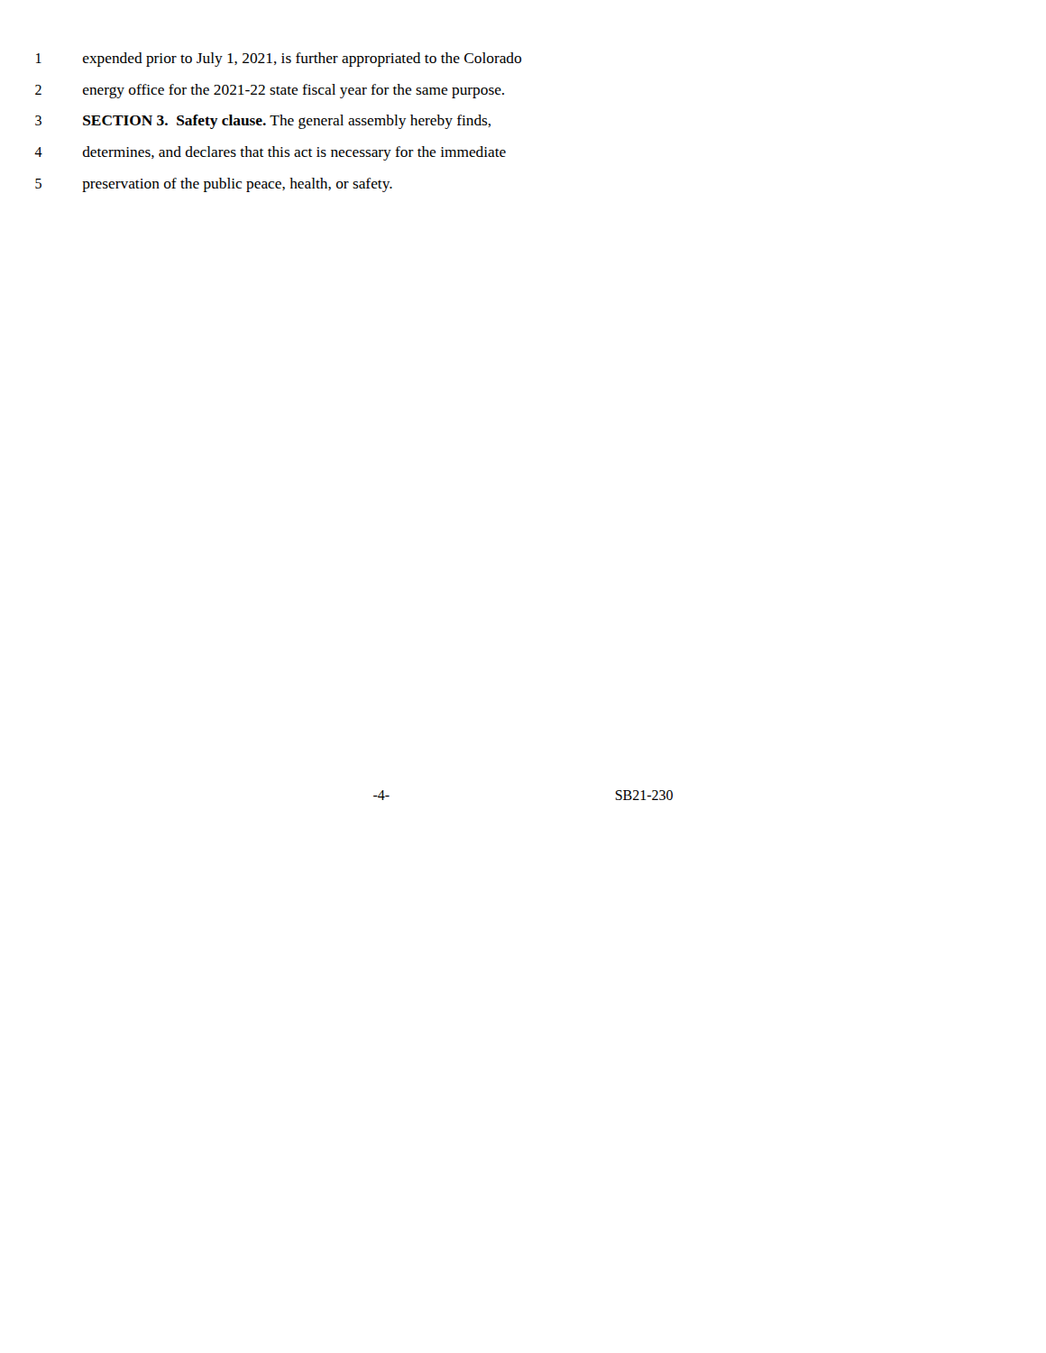1
expended prior to July 1, 2021, is further appropriated to the Colorado
2
energy office for the 2021-22 state fiscal year for the same purpose.
3
SECTION 3. Safety clause. The general assembly hereby finds,
4
determines, and declares that this act is necessary for the immediate
5
preservation of the public peace, health, or safety.
-4- SB21-230